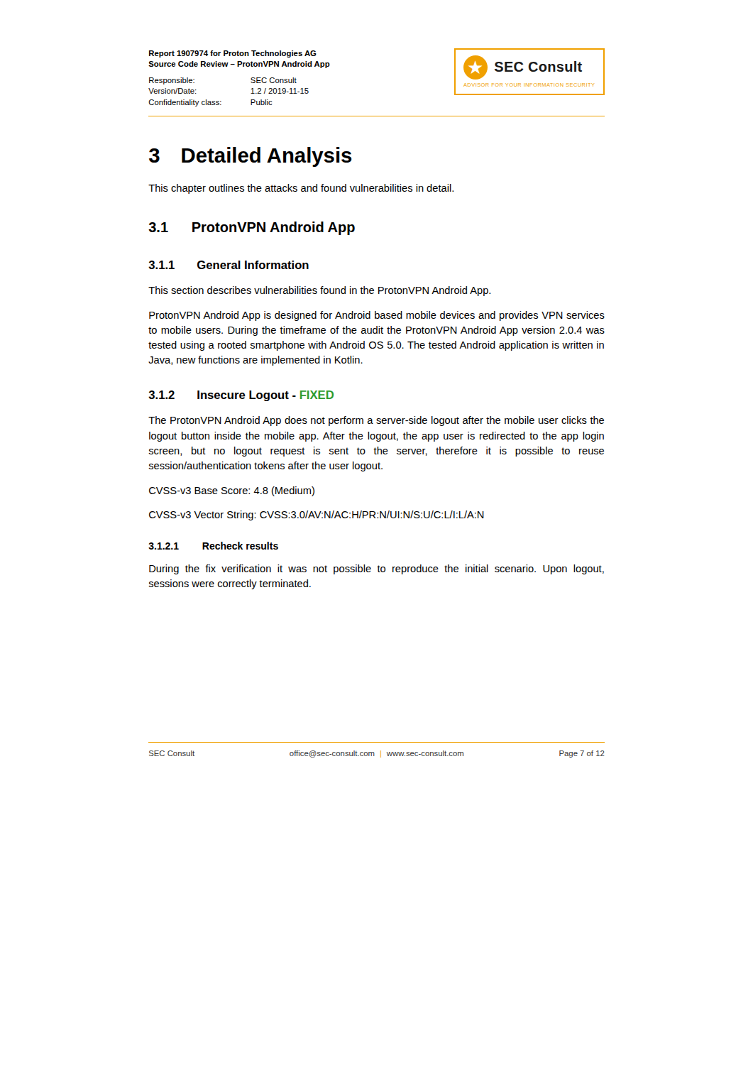Report 1907974 for Proton Technologies AG
Source Code Review – ProtonVPN Android App
| Responsible: | SEC Consult |
| Version/Date: | 1.2 / 2019-11-15 |
| Confidentiality class: | Public |
SEC Consult
ADVISOR FOR YOUR INFORMATION SECURITY
3 Detailed Analysis
This chapter outlines the attacks and found vulnerabilities in detail.
3.1 ProtonVPN Android App
3.1.1 General Information
This section describes vulnerabilities found in the ProtonVPN Android App.
ProtonVPN Android App is designed for Android based mobile devices and provides VPN services to mobile users. During the timeframe of the audit the ProtonVPN Android App version 2.0.4 was tested using a rooted smartphone with Android OS 5.0. The tested Android application is written in Java, new functions are implemented in Kotlin.
3.1.2 Insecure Logout - FIXED
The ProtonVPN Android App does not perform a server-side logout after the mobile user clicks the logout button inside the mobile app. After the logout, the app user is redirected to the app login screen, but no logout request is sent to the server, therefore it is possible to reuse session/authentication tokens after the user logout.
CVSS-v3 Base Score: 4.8 (Medium)
CVSS-v3 Vector String: CVSS:3.0/AV:N/AC:H/PR:N/UI:N/S:U/C:L/I:L/A:N
3.1.2.1 Recheck results
During the fix verification it was not possible to reproduce the initial scenario. Upon logout, sessions were correctly terminated.
SEC Consult
office@sec-consult.com | www.sec-consult.com
Page 7 of 12